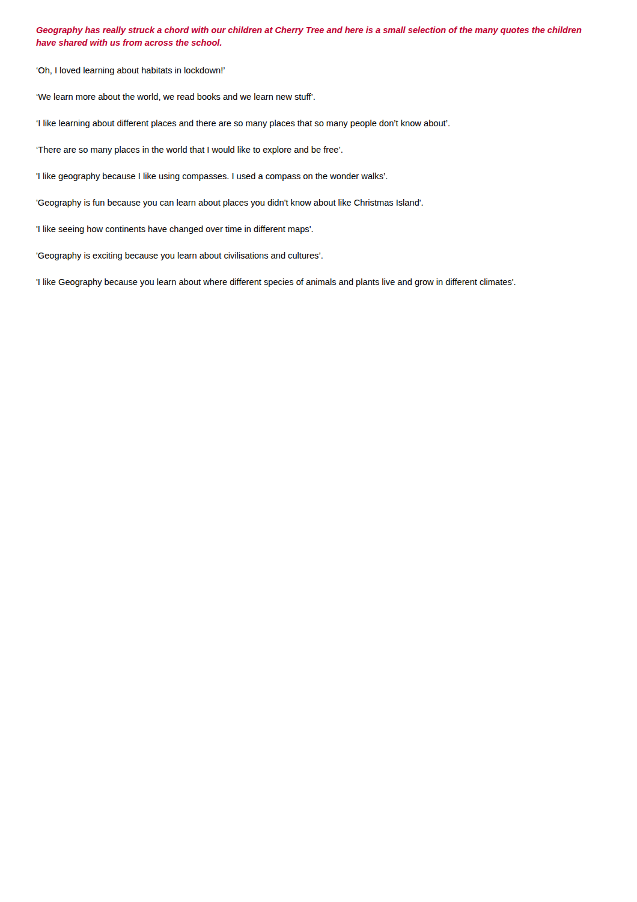Geography has really struck a chord with our children at Cherry Tree and here is a small selection of the many quotes the children have shared with us from across the school.
‘Oh, I loved learning about habitats in lockdown!’
‘We learn more about the world, we read books and we learn new stuff’.
‘I like learning about different places and there are so many places that so many people don’t know about’.
‘There are so many places in the world that I would like to explore and be free’.
'I like geography because I like using compasses. I used a compass on the wonder walks’.
'Geography is fun because you can learn about places you didn't know about like Christmas Island'.
'I like seeing how continents have changed over time in different maps'.
'Geography is exciting because you learn about civilisations and cultures’.
'I like Geography because you learn about where different species of animals and plants live and grow in different climates'.